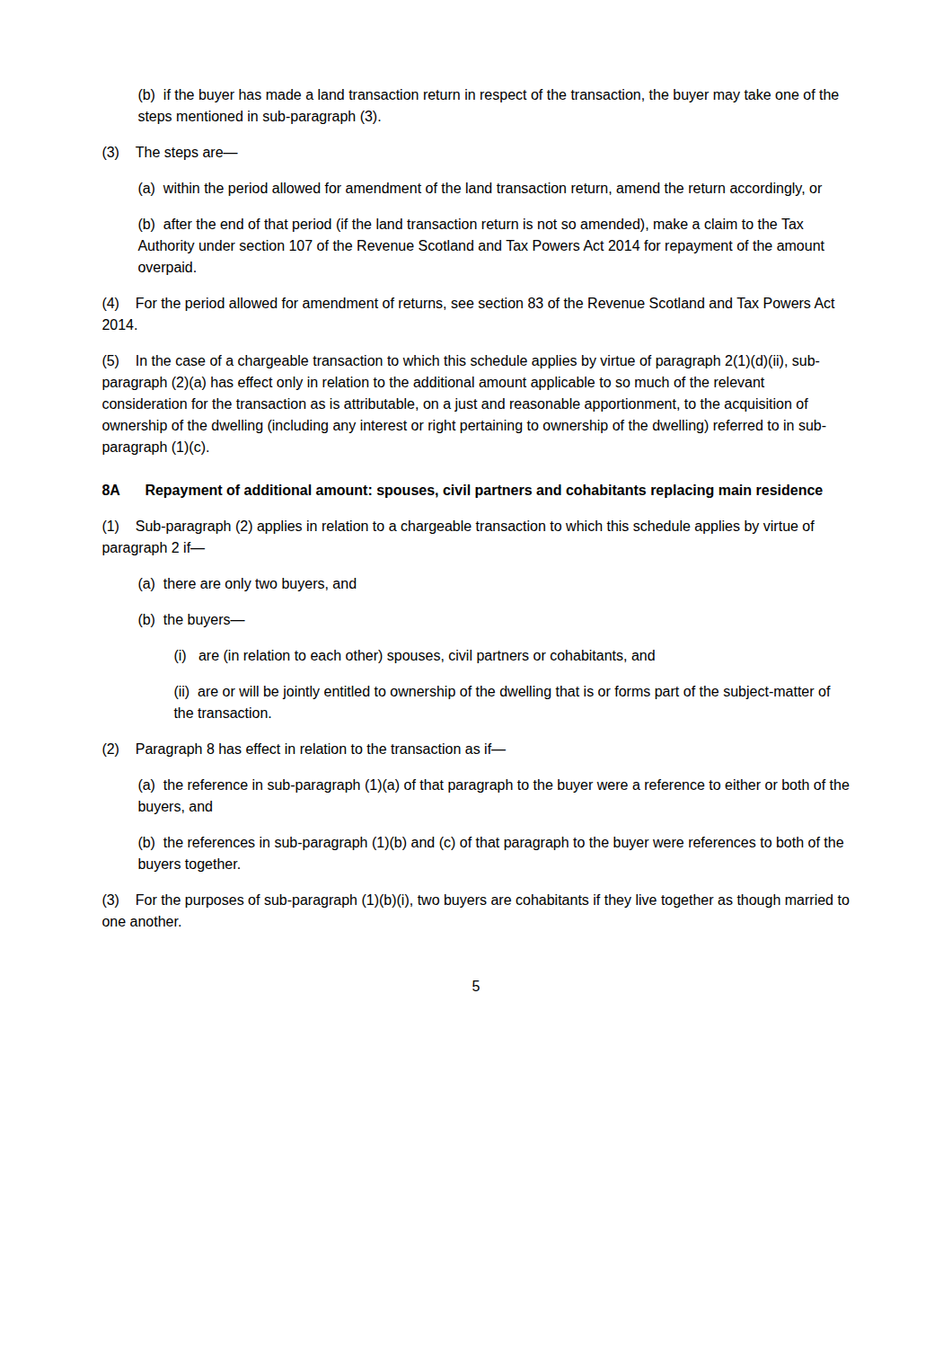(b) if the buyer has made a land transaction return in respect of the transaction, the buyer may take one of the steps mentioned in sub-paragraph (3).
(3) The steps are—
(a) within the period allowed for amendment of the land transaction return, amend the return accordingly, or
(b) after the end of that period (if the land transaction return is not so amended), make a claim to the Tax Authority under section 107 of the Revenue Scotland and Tax Powers Act 2014 for repayment of the amount overpaid.
(4) For the period allowed for amendment of returns, see section 83 of the Revenue Scotland and Tax Powers Act 2014.
(5) In the case of a chargeable transaction to which this schedule applies by virtue of paragraph 2(1)(d)(ii), sub-paragraph (2)(a) has effect only in relation to the additional amount applicable to so much of the relevant consideration for the transaction as is attributable, on a just and reasonable apportionment, to the acquisition of ownership of the dwelling (including any interest or right pertaining to ownership of the dwelling) referred to in sub-paragraph (1)(c).
8ARepayment of additional amount: spouses, civil partners and cohabitants replacing main residence
(1) Sub-paragraph (2) applies in relation to a chargeable transaction to which this schedule applies by virtue of paragraph 2 if—
(a) there are only two buyers, and
(b) the buyers—
(i) are (in relation to each other) spouses, civil partners or cohabitants, and
(ii) are or will be jointly entitled to ownership of the dwelling that is or forms part of the subject-matter of the transaction.
(2) Paragraph 8 has effect in relation to the transaction as if—
(a) the reference in sub-paragraph (1)(a) of that paragraph to the buyer were a reference to either or both of the buyers, and
(b) the references in sub-paragraph (1)(b) and (c) of that paragraph to the buyer were references to both of the buyers together.
(3) For the purposes of sub-paragraph (1)(b)(i), two buyers are cohabitants if they live together as though married to one another.
5